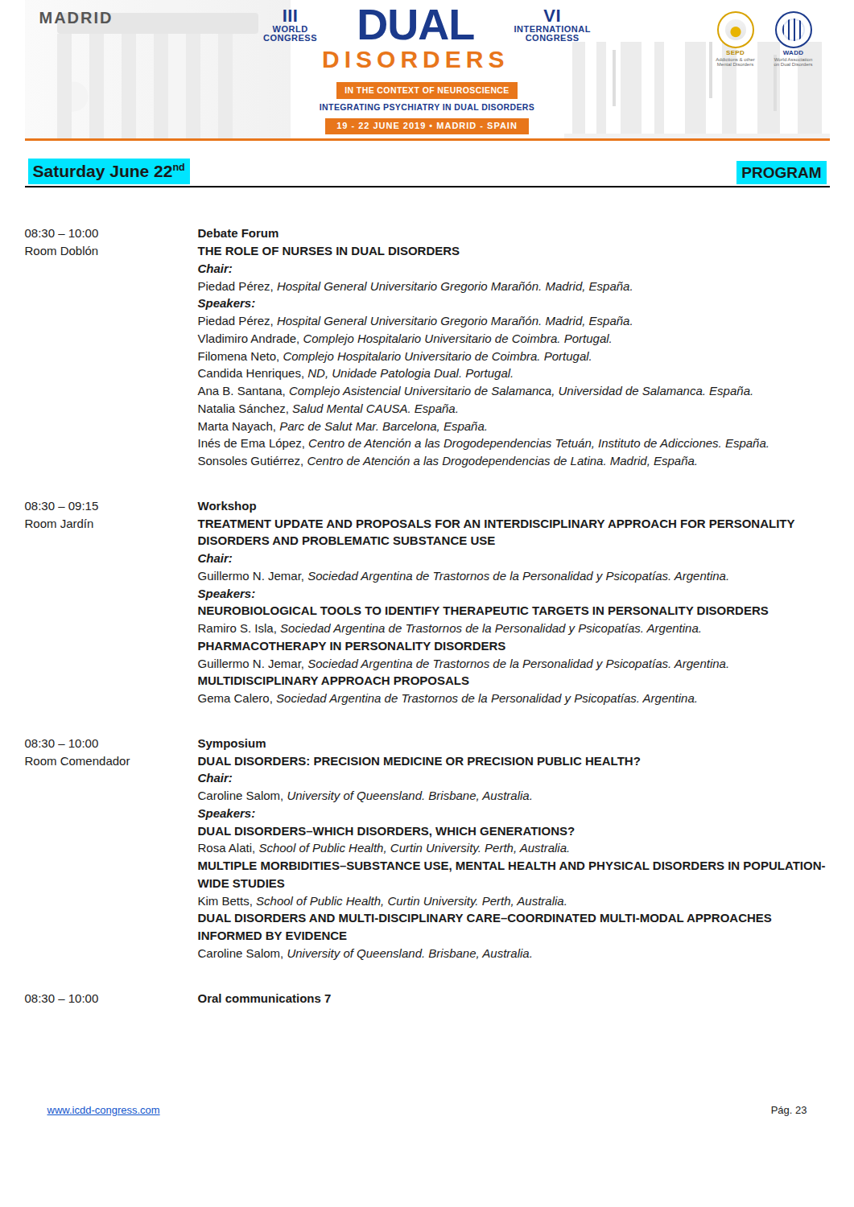MADRID
IIIWorld
Congress
DUAL
DISORDERS
VIInternational
Congress
IN THE CONTEXT OF NEUROSCIENCE
INTEGRATING PSYCHIATRY IN DUAL DISORDERS
19 - 22 JUNE 2019 • MADRID - SPAIN
SEPD
Addictions & other
Mental Disorders
WADD
World Association
on Dual Disorders
Saturday June 22nd
PROGRAM
| 08:30 – 10:00 Room Doblón | Debate Forum THE ROLE OF NURSES IN DUAL DISORDERS Chair: Piedad Pérez, Hospital General Universitario Gregorio Marañón. Madrid, España. Speakers: Piedad Pérez, Hospital General Universitario Gregorio Marañón. Madrid, España. Vladimiro Andrade, Complejo Hospitalario Universitario de Coimbra. Portugal. Filomena Neto, Complejo Hospitalario Universitario de Coimbra. Portugal. Candida Henriques, ND, Unidade Patologia Dual. Portugal. Ana B. Santana, Complejo Asistencial Universitario de Salamanca, Universidad de Salamanca. España. Natalia Sánchez, Salud Mental CAUSA. España. Marta Nayach, Parc de Salut Mar. Barcelona, España. Inés de Ema López, Centro de Atención a las Drogodependencias Tetuán, Instituto de Adicciones. España. Sonsoles Gutiérrez, Centro de Atención a las Drogodependencias de Latina. Madrid, España. |
| 08:30 – 09:15 Room Jardín | Workshop TREATMENT UPDATE AND PROPOSALS FOR AN INTERDISCIPLINARY APPROACH FOR PERSONALITY DISORDERS AND PROBLEMATIC SUBSTANCE USE Chair: Guillermo N. Jemar, Sociedad Argentina de Trastornos de la Personalidad y Psicopatías. Argentina. Speakers: NEUROBIOLOGICAL TOOLS TO IDENTIFY THERAPEUTIC TARGETS IN PERSONALITY DISORDERS Ramiro S. Isla, Sociedad Argentina de Trastornos de la Personalidad y Psicopatías. Argentina. PHARMACOTHERAPY IN PERSONALITY DISORDERS Guillermo N. Jemar, Sociedad Argentina de Trastornos de la Personalidad y Psicopatías. Argentina. MULTIDISCIPLINARY APPROACH PROPOSALS Gema Calero, Sociedad Argentina de Trastornos de la Personalidad y Psicopatías. Argentina. |
| 08:30 – 10:00 Room Comendador | Symposium DUAL DISORDERS: PRECISION MEDICINE OR PRECISION PUBLIC HEALTH? Chair: Caroline Salom, University of Queensland. Brisbane, Australia. Speakers: DUAL DISORDERS–WHICH DISORDERS, WHICH GENERATIONS? Rosa Alati, School of Public Health, Curtin University. Perth, Australia. MULTIPLE MORBIDITIES–SUBSTANCE USE, MENTAL HEALTH AND PHYSICAL DISORDERS IN POPULATION-WIDE STUDIES Kim Betts, School of Public Health, Curtin University. Perth, Australia. DUAL DISORDERS AND MULTI-DISCIPLINARY CARE–COORDINATED MULTI-MODAL APPROACHES INFORMED BY EVIDENCE Caroline Salom, University of Queensland. Brisbane, Australia. |
| 08:30 – 10:00 | Oral communications 7 |
www.icdd-congress.com Pág. 23